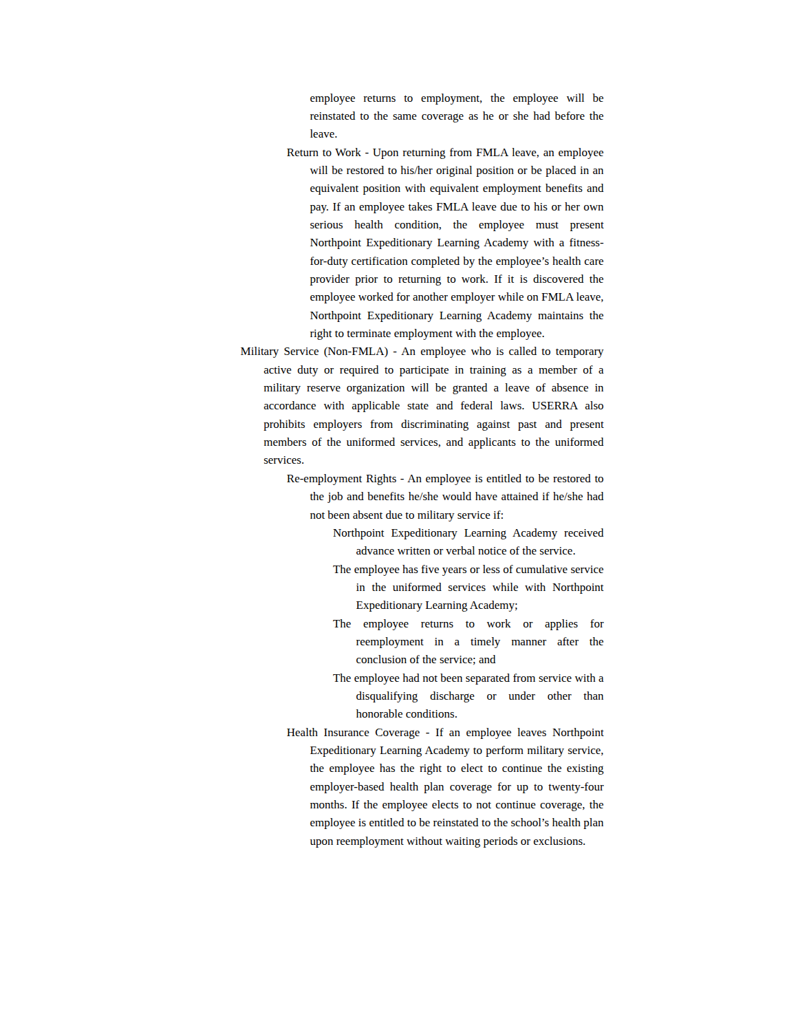employee returns to employment, the employee will be reinstated to the same coverage as he or she had before the leave.
Return to Work - Upon returning from FMLA leave, an employee will be restored to his/her original position or be placed in an equivalent position with equivalent employment benefits and pay. If an employee takes FMLA leave due to his or her own serious health condition, the employee must present Northpoint Expeditionary Learning Academy with a fitness-for-duty certification completed by the employee’s health care provider prior to returning to work. If it is discovered the employee worked for another employer while on FMLA leave, Northpoint Expeditionary Learning Academy maintains the right to terminate employment with the employee.
Military Service (Non-FMLA) - An employee who is called to temporary active duty or required to participate in training as a member of a military reserve organization will be granted a leave of absence in accordance with applicable state and federal laws. USERRA also prohibits employers from discriminating against past and present members of the uniformed services, and applicants to the uniformed services.
Re-employment Rights - An employee is entitled to be restored to the job and benefits he/she would have attained if he/she had not been absent due to military service if:
Northpoint Expeditionary Learning Academy received advance written or verbal notice of the service.
The employee has five years or less of cumulative service in the uniformed services while with Northpoint Expeditionary Learning Academy;
The employee returns to work or applies for reemployment in a timely manner after the conclusion of the service; and
The employee had not been separated from service with a disqualifying discharge or under other than honorable conditions.
Health Insurance Coverage - If an employee leaves Northpoint Expeditionary Learning Academy to perform military service, the employee has the right to elect to continue the existing employer-based health plan coverage for up to twenty-four months. If the employee elects to not continue coverage, the employee is entitled to be reinstated to the school’s health plan upon reemployment without waiting periods or exclusions.